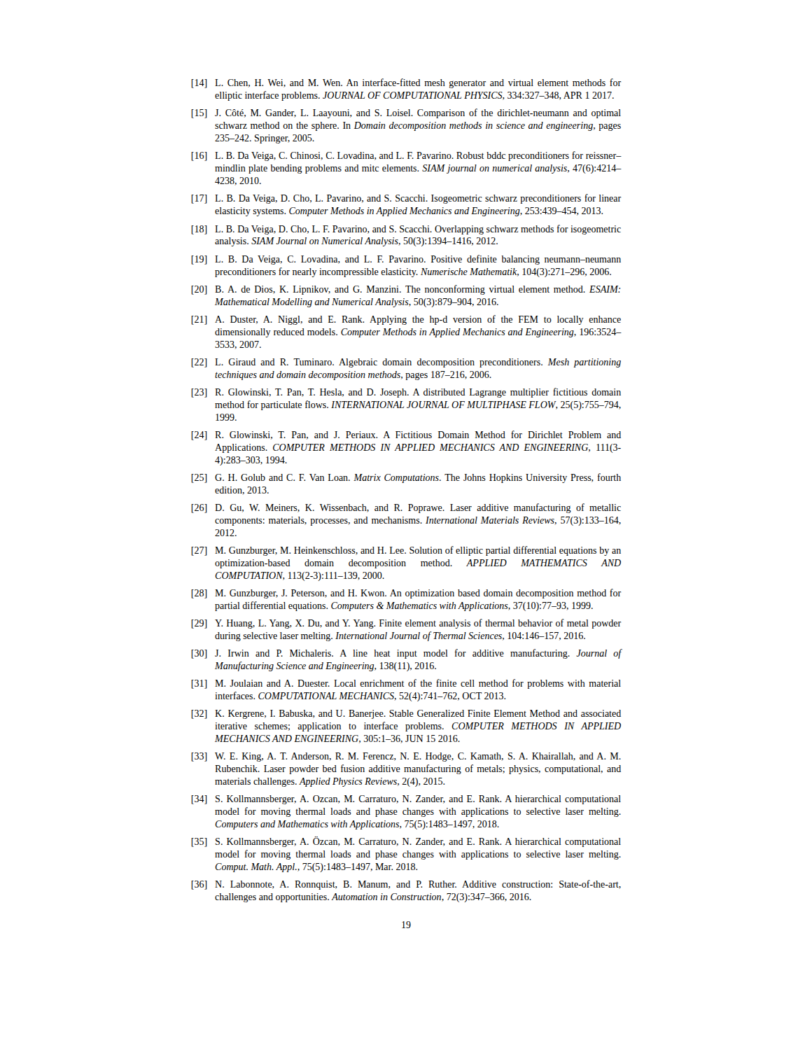[14] L. Chen, H. Wei, and M. Wen. An interface-fitted mesh generator and virtual element methods for elliptic interface problems. JOURNAL OF COMPUTATIONAL PHYSICS, 334:327–348, APR 1 2017.
[15] J. Côté, M. Gander, L. Laayouni, and S. Loisel. Comparison of the dirichlet-neumann and optimal schwarz method on the sphere. In Domain decomposition methods in science and engineering, pages 235–242. Springer, 2005.
[16] L. B. Da Veiga, C. Chinosi, C. Lovadina, and L. F. Pavarino. Robust bddc preconditioners for reissner–mindlin plate bending problems and mitc elements. SIAM journal on numerical analysis, 47(6):4214–4238, 2010.
[17] L. B. Da Veiga, D. Cho, L. Pavarino, and S. Scacchi. Isogeometric schwarz preconditioners for linear elasticity systems. Computer Methods in Applied Mechanics and Engineering, 253:439–454, 2013.
[18] L. B. Da Veiga, D. Cho, L. F. Pavarino, and S. Scacchi. Overlapping schwarz methods for isogeometric analysis. SIAM Journal on Numerical Analysis, 50(3):1394–1416, 2012.
[19] L. B. Da Veiga, C. Lovadina, and L. F. Pavarino. Positive definite balancing neumann–neumann preconditioners for nearly incompressible elasticity. Numerische Mathematik, 104(3):271–296, 2006.
[20] B. A. de Dios, K. Lipnikov, and G. Manzini. The nonconforming virtual element method. ESAIM: Mathematical Modelling and Numerical Analysis, 50(3):879–904, 2016.
[21] A. Duster, A. Niggl, and E. Rank. Applying the hp-d version of the FEM to locally enhance dimensionally reduced models. Computer Methods in Applied Mechanics and Engineering, 196:3524–3533, 2007.
[22] L. Giraud and R. Tuminaro. Algebraic domain decomposition preconditioners. Mesh partitioning techniques and domain decomposition methods, pages 187–216, 2006.
[23] R. Glowinski, T. Pan, T. Hesla, and D. Joseph. A distributed Lagrange multiplier fictitious domain method for particulate flows. INTERNATIONAL JOURNAL OF MULTIPHASE FLOW, 25(5):755–794, 1999.
[24] R. Glowinski, T. Pan, and J. Periaux. A Fictitious Domain Method for Dirichlet Problem and Applications. COMPUTER METHODS IN APPLIED MECHANICS AND ENGINEERING, 111(3-4):283–303, 1994.
[25] G. H. Golub and C. F. Van Loan. Matrix Computations. The Johns Hopkins University Press, fourth edition, 2013.
[26] D. Gu, W. Meiners, K. Wissenbach, and R. Poprawe. Laser additive manufacturing of metallic components: materials, processes, and mechanisms. International Materials Reviews, 57(3):133–164, 2012.
[27] M. Gunzburger, M. Heinkenschloss, and H. Lee. Solution of elliptic partial differential equations by an optimization-based domain decomposition method. APPLIED MATHEMATICS AND COMPUTATION, 113(2-3):111–139, 2000.
[28] M. Gunzburger, J. Peterson, and H. Kwon. An optimization based domain decomposition method for partial differential equations. Computers & Mathematics with Applications, 37(10):77–93, 1999.
[29] Y. Huang, L. Yang, X. Du, and Y. Yang. Finite element analysis of thermal behavior of metal powder during selective laser melting. International Journal of Thermal Sciences, 104:146–157, 2016.
[30] J. Irwin and P. Michaleris. A line heat input model for additive manufacturing. Journal of Manufacturing Science and Engineering, 138(11), 2016.
[31] M. Joulaian and A. Duester. Local enrichment of the finite cell method for problems with material interfaces. COMPUTATIONAL MECHANICS, 52(4):741–762, OCT 2013.
[32] K. Kergrene, I. Babuska, and U. Banerjee. Stable Generalized Finite Element Method and associated iterative schemes; application to interface problems. COMPUTER METHODS IN APPLIED MECHANICS AND ENGINEERING, 305:1–36, JUN 15 2016.
[33] W. E. King, A. T. Anderson, R. M. Ferencz, N. E. Hodge, C. Kamath, S. A. Khairallah, and A. M. Rubenchik. Laser powder bed fusion additive manufacturing of metals; physics, computational, and materials challenges. Applied Physics Reviews, 2(4), 2015.
[34] S. Kollmannsberger, A. Ozcan, M. Carraturo, N. Zander, and E. Rank. A hierarchical computational model for moving thermal loads and phase changes with applications to selective laser melting. Computers and Mathematics with Applications, 75(5):1483–1497, 2018.
[35] S. Kollmannsberger, A. Özcan, M. Carraturo, N. Zander, and E. Rank. A hierarchical computational model for moving thermal loads and phase changes with applications to selective laser melting. Comput. Math. Appl., 75(5):1483–1497, Mar. 2018.
[36] N. Labonnote, A. Ronnquist, B. Manum, and P. Ruther. Additive construction: State-of-the-art, challenges and opportunities. Automation in Construction, 72(3):347–366, 2016.
19